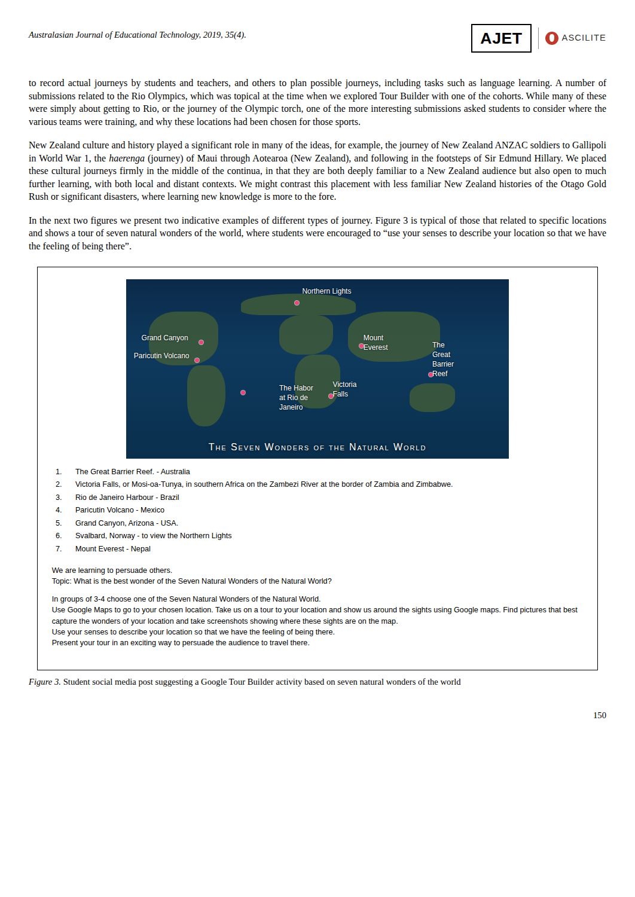Australasian Journal of Educational Technology, 2019, 35(4).
AJET
ASCILITE
to record actual journeys by students and teachers, and others to plan possible journeys, including tasks such as language learning. A number of submissions related to the Rio Olympics, which was topical at the time when we explored Tour Builder with one of the cohorts. While many of these were simply about getting to Rio, or the journey of the Olympic torch, one of the more interesting submissions asked students to consider where the various teams were training, and why these locations had been chosen for those sports.
New Zealand culture and history played a significant role in many of the ideas, for example, the journey of New Zealand ANZAC soldiers to Gallipoli in World War 1, the haerenga (journey) of Maui through Aotearoa (New Zealand), and following in the footsteps of Sir Edmund Hillary. We placed these cultural journeys firmly in the middle of the continua, in that they are both deeply familiar to a New Zealand audience but also open to much further learning, with both local and distant contexts. We might contrast this placement with less familiar New Zealand histories of the Otago Gold Rush or significant disasters, where learning new knowledge is more to the fore.
In the next two figures we present two indicative examples of different types of journey. Figure 3 is typical of those that related to specific locations and shows a tour of seven natural wonders of the world, where students were encouraged to “use your senses to describe your location so that we have the feeling of being there”.
Northern Lights
Grand Canyon
Paricutin Volcano
Mount
Everest
The
Great
Barrier
Reef
The Habor
at Rio de
Janeiro
Victoria
Falls
The Seven Wonders of the Natural World
1. The Great Barrier Reef. - Australia
2. Victoria Falls, or Mosi-oa-Tunya, in southern Africa on the Zambezi River at the border of Zambia and Zimbabwe.
3. Rio de Janeiro Harbour - Brazil
4. Paricutin Volcano - Mexico
5. Grand Canyon, Arizona - USA.
6. Svalbard, Norway - to view the Northern Lights
7. Mount Everest - Nepal
We are learning to persuade others.
Topic: What is the best wonder of the Seven Natural Wonders of the Natural World?
In groups of 3-4 choose one of the Seven Natural Wonders of the Natural World.
Use Google Maps to go to your chosen location. Take us on a tour to your location and show us around the sights using Google maps. Find pictures that best capture the wonders of your location and take screenshots showing where these sights are on the map.
Use your senses to describe your location so that we have the feeling of being there.
Present your tour in an exciting way to persuade the audience to travel there.
Figure 3. Student social media post suggesting a Google Tour Builder activity based on seven natural wonders of the world
150